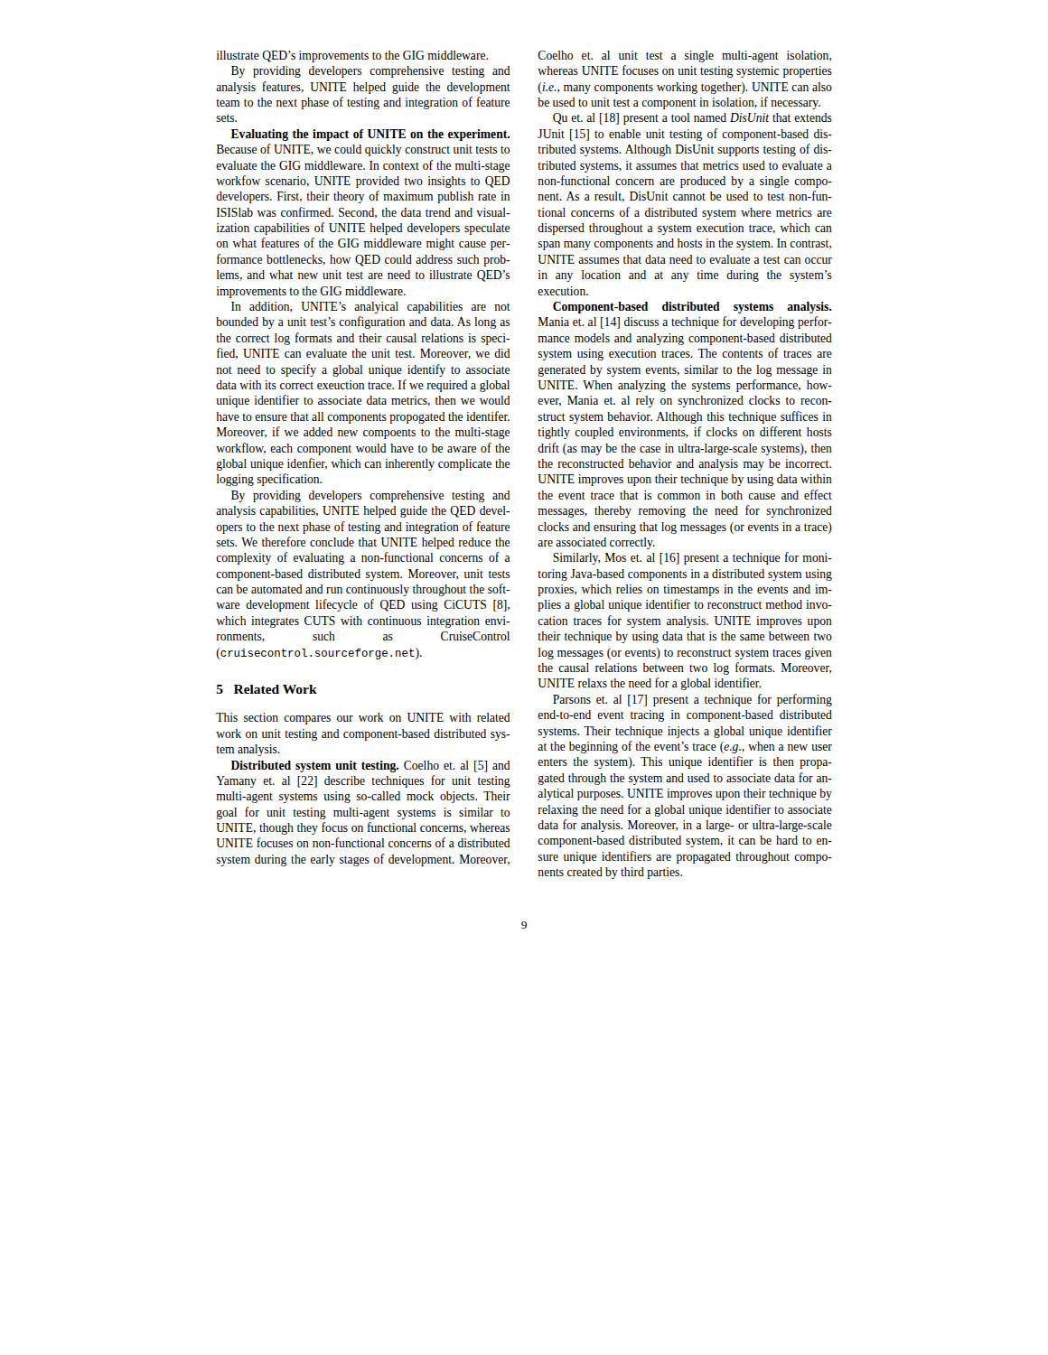illustrate QED’s improvements to the GIG middleware.
By providing developers comprehensive testing and analysis features, UNITE helped guide the development team to the next phase of testing and integration of feature sets.
Evaluating the impact of UNITE on the experiment. Because of UNITE, we could quickly construct unit tests to evaluate the GIG middleware. In context of the multi-stage workfow scenario, UNITE provided two insights to QED developers. First, their theory of maximum publish rate in ISISlab was confirmed. Second, the data trend and visualization capabilities of UNITE helped developers speculate on what features of the GIG middleware might cause performance bottlenecks, how QED could address such problems, and what new unit test are need to illustrate QED’s improvements to the GIG middleware.
In addition, UNITE’s analyical capabilities are not bounded by a unit test’s configuration and data. As long as the correct log formats and their causal relations is specified, UNITE can evaluate the unit test. Moreover, we did not need to specify a global unique identify to associate data with its correct exeuction trace. If we required a global unique identifier to associate data metrics, then we would have to ensure that all components propogated the identifer. Moreover, if we added new compoents to the multi-stage workflow, each component would have to be aware of the global unique idenfier, which can inherently complicate the logging specification.
By providing developers comprehensive testing and analysis capabilities, UNITE helped guide the QED developers to the next phase of testing and integration of feature sets. We therefore conclude that UNITE helped reduce the complexity of evaluating a non-functional concerns of a component-based distributed system. Moreover, unit tests can be automated and run continuously throughout the software development lifecycle of QED using CiCUTS [8], which integrates CUTS with continuous integration environments, such as CruiseControl (cruisecontrol.sourceforge.net).
5 Related Work
This section compares our work on UNITE with related work on unit testing and component-based distributed system analysis.
Distributed system unit testing. Coelho et. al [5] and Yamany et. al [22] describe techniques for unit testing multi-agent systems using so-called mock objects. Their goal for unit testing multi-agent systems is similar to UNITE, though they focus on functional concerns, whereas UNITE focuses on non-functional concerns of a distributed system during the early stages of development. Moreover, Coelho et. al unit test a single multi-agent isolation, whereas UNITE focuses on unit testing systemic properties (i.e., many components working together). UNITE can also be used to unit test a component in isolation, if necessary.
Qu et. al [18] present a tool named DisUnit that extends JUnit [15] to enable unit testing of component-based distributed systems. Although DisUnit supports testing of distributed systems, it assumes that metrics used to evaluate a non-functional concern are produced by a single component. As a result, DisUnit cannot be used to test non-funtional concerns of a distributed system where metrics are dispersed throughout a system execution trace, which can span many components and hosts in the system. In contrast, UNITE assumes that data need to evaluate a test can occur in any location and at any time during the system’s execution.
Component-based distributed systems analysis. Mania et. al [14] discuss a technique for developing performance models and analyzing component-based distributed system using execution traces. The contents of traces are generated by system events, similar to the log message in UNITE. When analyzing the systems performance, however, Mania et. al rely on synchronized clocks to reconstruct system behavior. Although this technique suffices in tightly coupled environments, if clocks on different hosts drift (as may be the case in ultra-large-scale systems), then the reconstructed behavior and analysis may be incorrect. UNITE improves upon their technique by using data within the event trace that is common in both cause and effect messages, thereby removing the need for synchronized clocks and ensuring that log messages (or events in a trace) are associated correctly.
Similarly, Mos et. al [16] present a technique for monitoring Java-based components in a distributed system using proxies, which relies on timestamps in the events and implies a global unique identifier to reconstruct method invocation traces for system analysis. UNITE improves upon their technique by using data that is the same between two log messages (or events) to reconstruct system traces given the causal relations between two log formats. Moreover, UNITE relaxs the need for a global identifier.
Parsons et. al [17] present a technique for performing end-to-end event tracing in component-based distributed systems. Their technique injects a global unique identifier at the beginning of the event’s trace (e.g., when a new user enters the system). This unique identifier is then propagated through the system and used to associate data for analytical purposes. UNITE improves upon their technique by relaxing the need for a global unique identifier to associate data for analysis. Moreover, in a large- or ultra-large-scale component-based distributed system, it can be hard to ensure unique identifiers are propagated throughout components created by third parties.
9